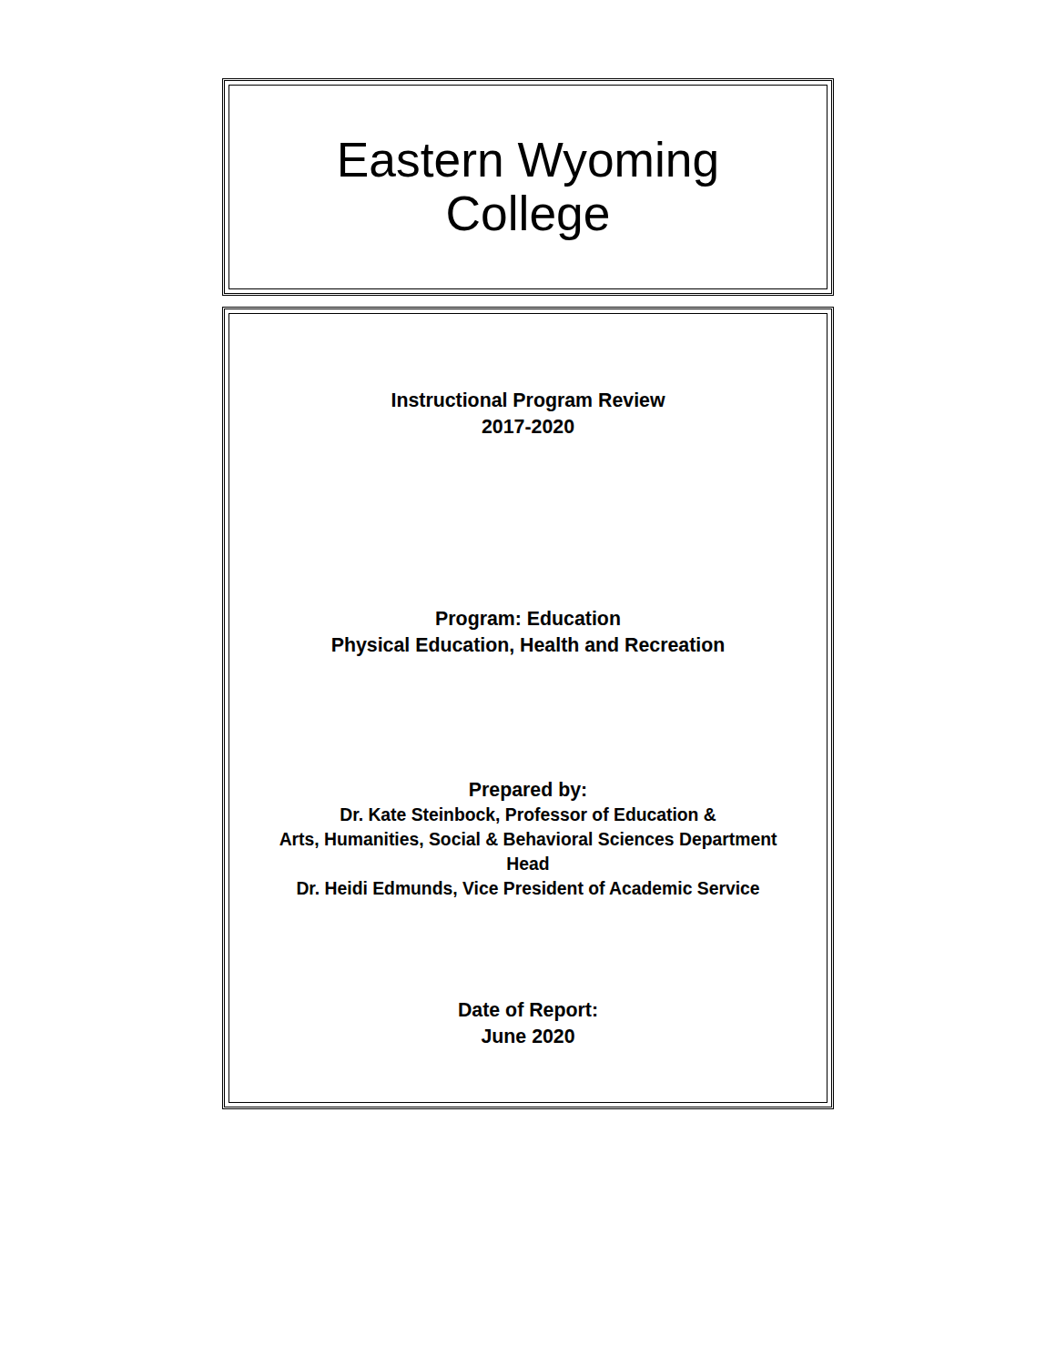Eastern Wyoming College
Instructional Program Review
2017-2020
Program: Education
Physical Education, Health and Recreation
Prepared by:
Dr. Kate Steinbock, Professor of Education &
Arts, Humanities, Social & Behavioral Sciences Department Head
Dr. Heidi Edmunds, Vice President of Academic Service
Date of Report:
June 2020